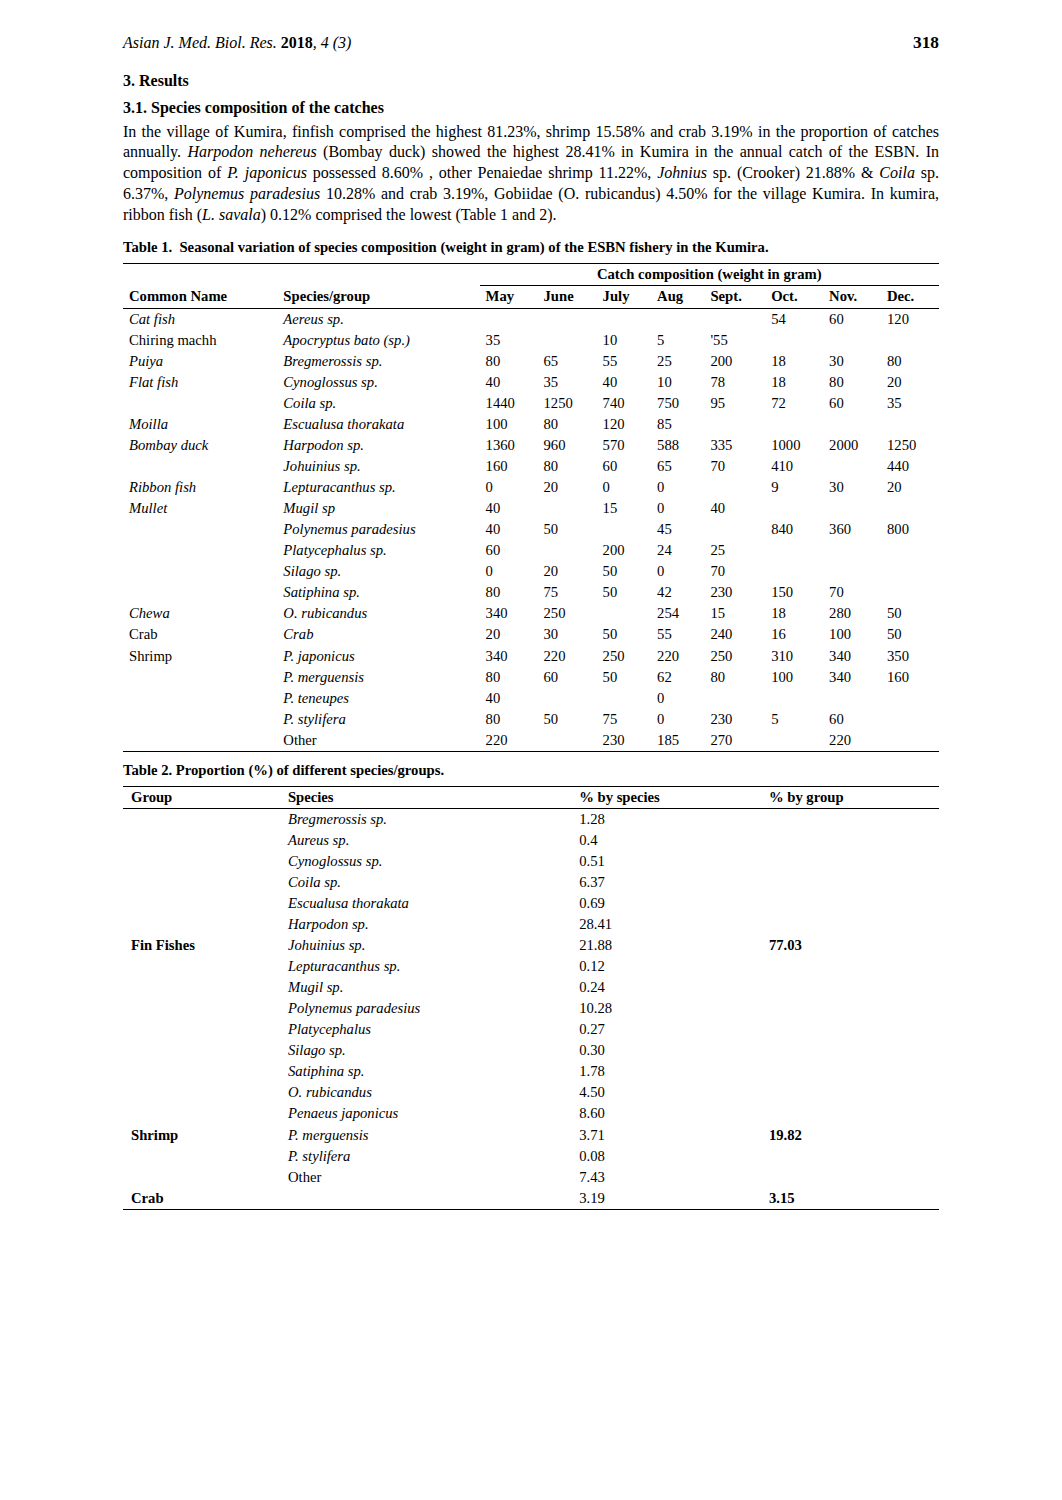Asian J. Med. Biol. Res. 2018, 4 (3)
318
3. Results
3.1. Species composition of the catches
In the village of Kumira, finfish comprised the highest 81.23%, shrimp 15.58% and crab 3.19% in the proportion of catches annually. Harpodon nehereus (Bombay duck) showed the highest 28.41% in Kumira in the annual catch of the ESBN. In composition of P. japonicus possessed 8.60% , other Penaiedae shrimp 11.22%, Johnius sp. (Crooker) 21.88% & Coila sp. 6.37%, Polynemus paradesius 10.28% and crab 3.19%, Gobiidae (O. rubicandus) 4.50% for the village Kumira. In kumira, ribbon fish (L. savala) 0.12% comprised the lowest (Table 1 and 2).
Table 1. Seasonal variation of species composition (weight in gram) of the ESBN fishery in the Kumira.
| | Catch composition (weight in gram) |
| Common Name | Species/group | May | June | July | Aug | Sept. | Oct. | Nov. | Dec. |
| Cat fish | Aereus sp. | | | | | | 54 | 60 | 120 |
| Chiring machh | Apocryptus bato (sp.) | 35 | | 10 | 5 | '55 | | | |
| Puiya | Bregmerossis sp. | 80 | 65 | 55 | 25 | 200 | 18 | 30 | 80 |
| Flat fish | Cynoglossus sp. | 40 | 35 | 40 | 10 | 78 | 18 | 80 | 20 |
| | Coila sp. | 1440 | 1250 | 740 | 750 | 95 | 72 | 60 | 35 |
| Moilla | Escualusa thorakata | 100 | 80 | 120 | 85 | | | | |
| Bombay duck | Harpodon sp. | 1360 | 960 | 570 | 588 | 335 | 1000 | 2000 | 1250 |
| | Johuinius sp. | 160 | 80 | 60 | 65 | 70 | 410 | | 440 |
| Ribbon fish | Lepturacanthus sp. | 0 | 20 | 0 | 0 | | 9 | 30 | 20 |
| Mullet | Mugil sp | 40 | | 15 | 0 | 40 | | | |
| | Polynemus paradesius | 40 | 50 | | 45 | | 840 | 360 | 800 |
| | Platycephalus sp. | 60 | | 200 | 24 | 25 | | | |
| | Silago sp. | 0 | 20 | 50 | 0 | 70 | | | |
| | Satiphina sp. | 80 | 75 | 50 | 42 | 230 | 150 | 70 | |
| Chewa | O. rubicandus | 340 | 250 | | 254 | 15 | 18 | 280 | 50 |
| Crab | Crab | 20 | 30 | 50 | 55 | 240 | 16 | 100 | 50 |
| Shrimp | P. japonicus | 340 | 220 | 250 | 220 | 250 | 310 | 340 | 350 |
| | P. merguensis | 80 | 60 | 50 | 62 | 80 | 100 | 340 | 160 |
| | P. teneupes | 40 | | | 0 | | | | |
| | P. stylifera | 80 | 50 | 75 | 0 | 230 | 5 | 60 | |
| | Other | 220 | | 230 | 185 | 270 | | 220 | |
Table 2. Proportion (%) of different species/groups.
| Group | Species | % by species | % by group |
| --- | --- | --- | --- |
| | Bregmerossis sp. | 1.28 | |
| | Aureus sp. | 0.4 | |
| | Cynoglossus sp. | 0.51 | |
| | Coila sp. | 6.37 | |
| | Escualusa thorakata | 0.69 | |
| | Harpodon sp. | 28.41 | |
| Fin Fishes | Johuinius sp. | 21.88 | 77.03 |
| Lepturacanthus sp. | 0.12 |
| | Mugil sp. | 0.24 | |
| | Polynemus paradesius | 10.28 | |
| | Platycephalus | 0.27 | |
| | Silago sp. | 0.30 | |
| | Satiphina sp. | 1.78 | |
| | O. rubicandus | 4.50 | |
| | Penaeus japonicus | 8.60 | |
| Shrimp | P. merguensis | 3.71 | 19.82 |
| P. stylifera | 0.08 |
| | Other | 7.43 | |
| Crab | | 3.19 | 3.15 |